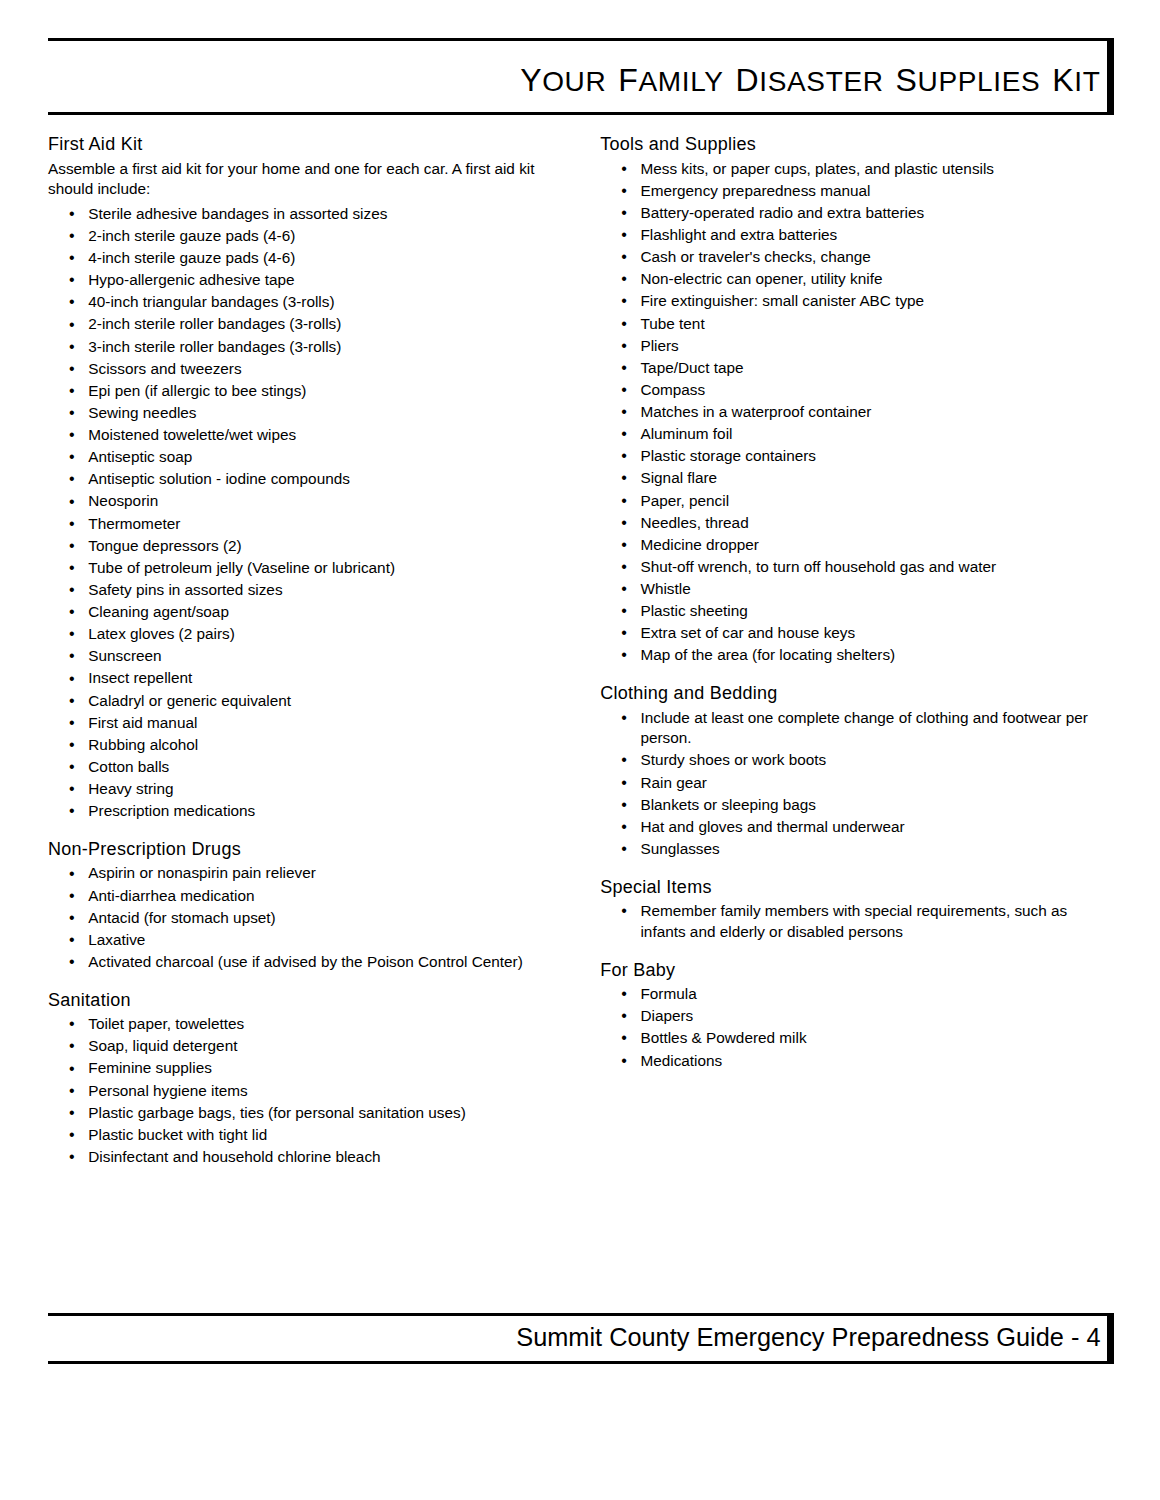Your Family Disaster Supplies Kit
First Aid Kit
Assemble a first aid kit for your home and one for each car. A first aid kit should include:
Sterile adhesive bandages in assorted sizes
2-inch sterile gauze pads (4-6)
4-inch sterile gauze pads (4-6)
Hypo-allergenic adhesive tape
40-inch triangular bandages (3-rolls)
2-inch sterile roller bandages (3-rolls)
3-inch sterile roller bandages (3-rolls)
Scissors and tweezers
Epi pen (if allergic to bee stings)
Sewing needles
Moistened towelette/wet wipes
Antiseptic soap
Antiseptic solution - iodine compounds
Neosporin
Thermometer
Tongue depressors (2)
Tube of petroleum jelly (Vaseline or lubricant)
Safety pins in assorted sizes
Cleaning agent/soap
Latex gloves (2 pairs)
Sunscreen
Insect repellent
Caladryl or generic equivalent
First aid manual
Rubbing alcohol
Cotton balls
Heavy string
Prescription medications
Non-Prescription Drugs
Aspirin or nonaspirin pain reliever
Anti-diarrhea medication
Antacid (for stomach upset)
Laxative
Activated charcoal (use if advised by the Poison Control Center)
Sanitation
Toilet paper, towelettes
Soap, liquid detergent
Feminine supplies
Personal hygiene items
Plastic garbage bags, ties (for personal sanitation uses)
Plastic bucket with tight lid
Disinfectant and household chlorine bleach
Tools and Supplies
Mess kits, or paper cups, plates, and plastic utensils
Emergency preparedness manual
Battery-operated radio and extra batteries
Flashlight and extra batteries
Cash or traveler's checks, change
Non-electric can opener, utility knife
Fire extinguisher: small canister ABC type
Tube tent
Pliers
Tape/Duct tape
Compass
Matches in a waterproof container
Aluminum foil
Plastic storage containers
Signal flare
Paper, pencil
Needles, thread
Medicine dropper
Shut-off wrench, to turn off household gas and water
Whistle
Plastic sheeting
Extra set of car and house keys
Map of the area (for locating shelters)
Clothing and Bedding
Include at least one complete change of clothing and footwear per person.
Sturdy shoes or work boots
Rain gear
Blankets or sleeping bags
Hat and gloves and thermal underwear
Sunglasses
Special Items
Remember family members with special requirements, such as infants and elderly or disabled persons
For Baby
Formula
Diapers
Bottles & Powdered milk
Medications
Summit County Emergency Preparedness Guide - 4